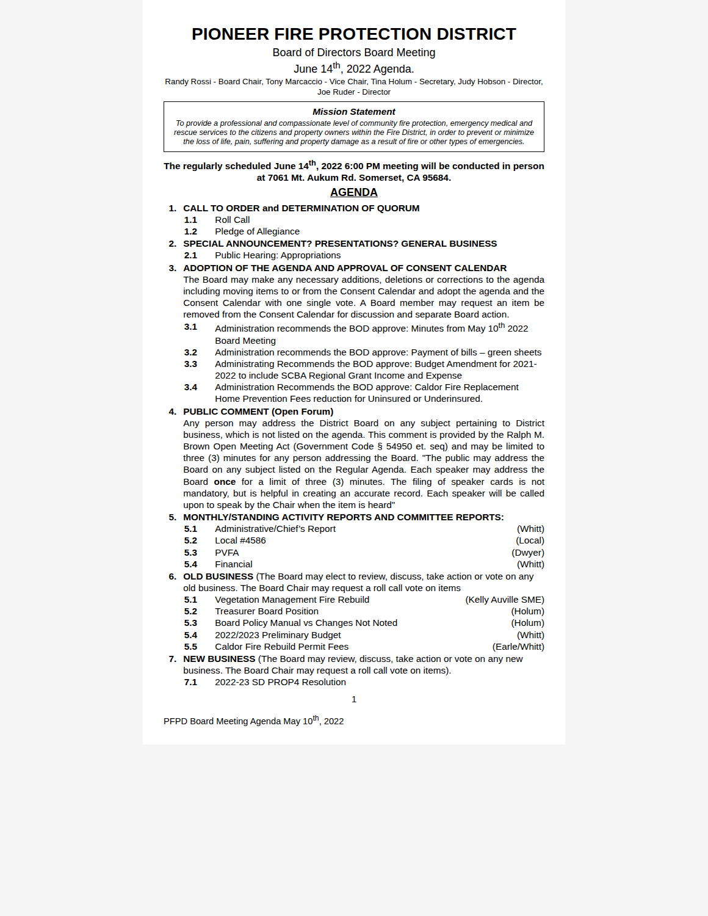PIONEER FIRE PROTECTION DISTRICT
Board of Directors Board Meeting
June 14th, 2022 Agenda.
Randy Rossi - Board Chair, Tony Marcaccio - Vice Chair, Tina Holum - Secretary, Judy Hobson - Director, Joe Ruder - Director
Mission Statement
To provide a professional and compassionate level of community fire protection, emergency medical and rescue services to the citizens and property owners within the Fire District, in order to prevent or minimize the loss of life, pain, suffering and property damage as a result of fire or other types of emergencies.
The regularly scheduled June 14th, 2022 6:00 PM meeting will be conducted in person at 7061 Mt. Aukum Rd. Somerset, CA 95684.
AGENDA
CALL TO ORDER and DETERMINATION OF QUORUM
1.1 Roll Call
1.2 Pledge of Allegiance
SPECIAL ANNOUNCEMENT? PRESENTATIONS? GENERAL BUSINESS
2.1 Public Hearing: Appropriations
ADOPTION OF THE AGENDA AND APPROVAL OF CONSENT CALENDAR
The Board may make any necessary additions, deletions or corrections to the agenda including moving items to or from the Consent Calendar and adopt the agenda and the Consent Calendar with one single vote. A Board member may request an item be removed from the Consent Calendar for discussion and separate Board action.
3.1 Administration recommends the BOD approve: Minutes from May 10th 2022 Board Meeting
3.2 Administration recommends the BOD approve: Payment of bills – green sheets
3.3 Administrating Recommends the BOD approve: Budget Amendment for 2021-2022 to include SCBA Regional Grant Income and Expense
3.4 Administration Recommends the BOD approve: Caldor Fire Replacement Home Prevention Fees reduction for Uninsured or Underinsured.
PUBLIC COMMENT (Open Forum)
Any person may address the District Board on any subject pertaining to District business, which is not listed on the agenda. This comment is provided by the Ralph M. Brown Open Meeting Act (Government Code § 54950 et. seq) and may be limited to three (3) minutes for any person addressing the Board. "The public may address the Board on any subject listed on the Regular Agenda. Each speaker may address the Board once for a limit of three (3) minutes. The filing of speaker cards is not mandatory, but is helpful in creating an accurate record. Each speaker will be called upon to speak by the Chair when the item is heard"
MONTHLY/STANDING ACTIVITY REPORTS AND COMMITTEE REPORTS:
5.1 Administrative/Chief’s Report(Whitt)
5.2 Local #4586(Local)
5.3 PVFA(Dwyer)
5.4 Financial(Whitt)
OLD BUSINESS (The Board may elect to review, discuss, take action or vote on any old business. The Board Chair may request a roll call vote on items
5.1 Vegetation Management Fire Rebuild(Kelly Auville SME)
5.2 Treasurer Board Position(Holum)
5.3 Board Policy Manual vs Changes Not Noted(Holum)
5.42022/2023 Preliminary Budget(Whitt)
5.5 Caldor Fire Rebuild Permit Fees(Earle/Whitt)
NEW BUSINESS (The Board may review, discuss, take action or vote on any new business. The Board Chair may request a roll call vote on items).
7.12022-23 SD PROP4 Resolution
1
PFPD Board Meeting Agenda May 10th, 2022